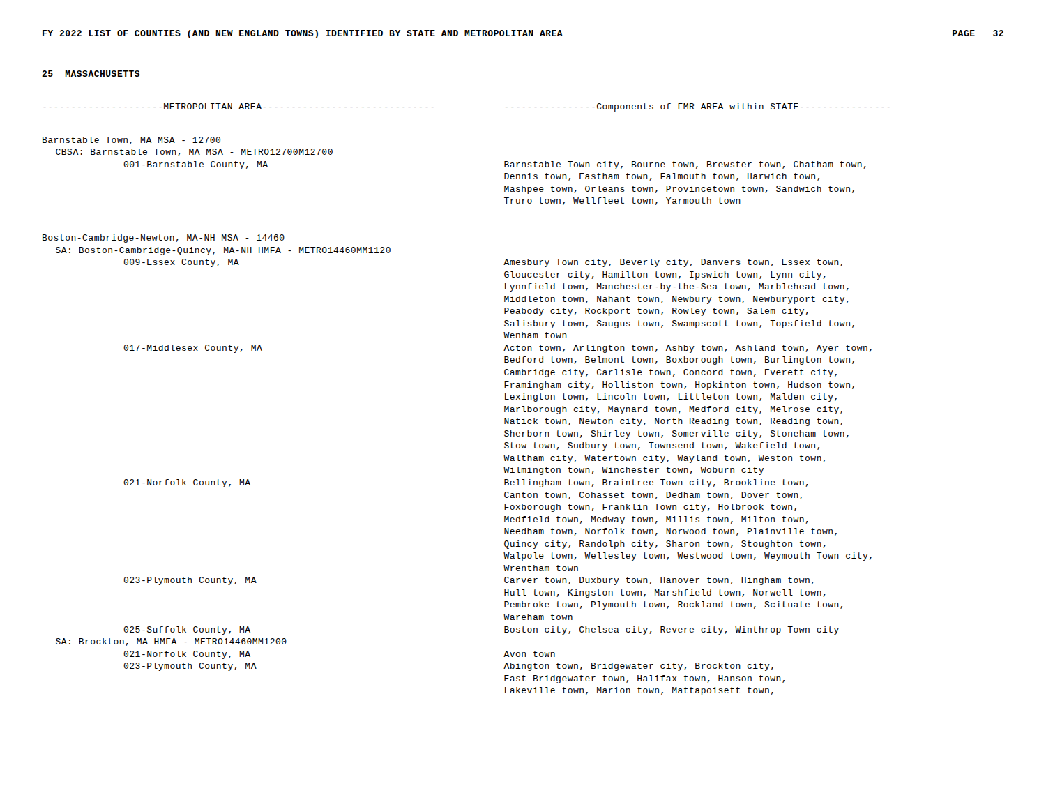FY 2022 LIST OF COUNTIES (AND NEW ENGLAND TOWNS) IDENTIFIED BY STATE AND METROPOLITAN AREA PAGE 32
25 MASSACHUSETTS
---------------------METROPOLITAN AREA------------------------------
----------------Components of FMR AREA within STATE----------------
Barnstable Town, MA MSA - 12700
CBSA: Barnstable Town, MA MSA - METRO12700M12700
001-Barnstable County, MA
Barnstable Town city, Bourne town, Brewster town, Chatham town,
Dennis town, Eastham town, Falmouth town, Harwich town,
Mashpee town, Orleans town, Provincetown town, Sandwich town,
Truro town, Wellfleet town, Yarmouth town
Boston-Cambridge-Newton, MA-NH MSA - 14460
SA: Boston-Cambridge-Quincy, MA-NH HMFA - METRO14460MM1120
009-Essex County, MA
Amesbury Town city, Beverly city, Danvers town, Essex town,
Gloucester city, Hamilton town, Ipswich town, Lynn city,
Lynnfield town, Manchester-by-the-Sea town, Marblehead town,
Middleton town, Nahant town, Newbury town, Newburyport city,
Peabody city, Rockport town, Rowley town, Salem city,
Salisbury town, Saugus town, Swampscott town, Topsfield town,
Wenham town
017-Middlesex County, MA
Acton town, Arlington town, Ashby town, Ashland town, Ayer town,
Bedford town, Belmont town, Boxborough town, Burlington town,
Cambridge city, Carlisle town, Concord town, Everett city,
Framingham city, Holliston town, Hopkinton town, Hudson town,
Lexington town, Lincoln town, Littleton town, Malden city,
Marlborough city, Maynard town, Medford city, Melrose city,
Natick town, Newton city, North Reading town, Reading town,
Sherborn town, Shirley town, Somerville city, Stoneham town,
Stow town, Sudbury town, Townsend town, Wakefield town,
Waltham city, Watertown city, Wayland town, Weston town,
Wilmington town, Winchester town, Woburn city
021-Norfolk County, MA
Bellingham town, Braintree Town city, Brookline town,
Canton town, Cohasset town, Dedham town, Dover town,
Foxborough town, Franklin Town city, Holbrook town,
Medfield town, Medway town, Millis town, Milton town,
Needham town, Norfolk town, Norwood town, Plainville town,
Quincy city, Randolph city, Sharon town, Stoughton town,
Walpole town, Wellesley town, Westwood town, Weymouth Town city,
Wrentham town
023-Plymouth County, MA
Carver town, Duxbury town, Hanover town, Hingham town,
Hull town, Kingston town, Marshfield town, Norwell town,
Pembroke town, Plymouth town, Rockland town, Scituate town,
Wareham town
025-Suffolk County, MA
Boston city, Chelsea city, Revere city, Winthrop Town city
SA: Brockton, MA HMFA - METRO14460MM1200
021-Norfolk County, MA
Avon town
023-Plymouth County, MA
Abington town, Bridgewater city, Brockton city,
East Bridgewater town, Halifax town, Hanson town,
Lakeville town, Marion town, Mattapoisett town,